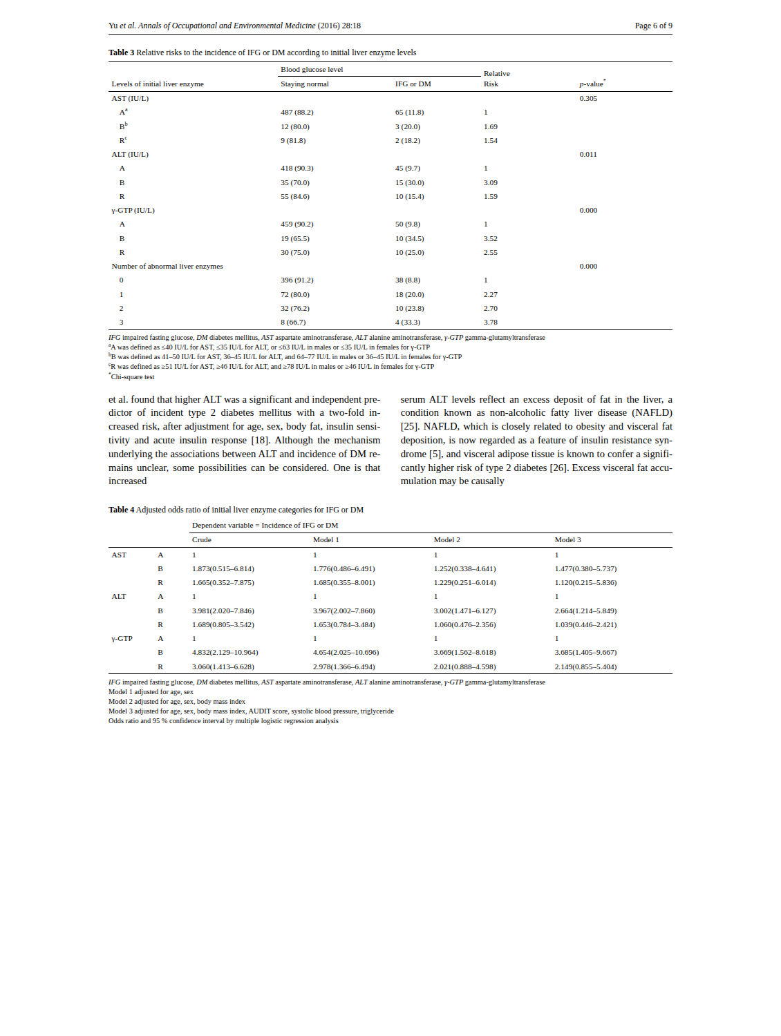Yu et al. Annals of Occupational and Environmental Medicine (2016) 28:18
Page 6 of 9
Table 3 Relative risks to the incidence of IFG or DM according to initial liver enzyme levels
| Levels of initial liver enzyme | Blood glucose level | Relative Risk | p -value * |
| --- | --- | --- | --- |
| Staying normal | IFG or DM |
| AST (IU/L) | | | | 0.305 |
| A a | 487 (88.2) | 65 (11.8) | 1 | |
| B b | 12 (80.0) | 3 (20.0) | 1.69 | |
| R c | 9 (81.8) | 2 (18.2) | 1.54 | |
| ALT (IU/L) | | | | 0.011 |
| A | 418 (90.3) | 45 (9.7) | 1 | |
| B | 35 (70.0) | 15 (30.0) | 3.09 | |
| R | 55 (84.6) | 10 (15.4) | 1.59 | |
| γ-GTP (IU/L) | | | | 0.000 |
| A | 459 (90.2) | 50 (9.8) | 1 | |
| B | 19 (65.5) | 10 (34.5) | 3.52 | |
| R | 30 (75.0) | 10 (25.0) | 2.55 | |
| Number of abnormal liver enzymes | | | | 0.000 |
| 0 | 396 (91.2) | 38 (8.8) | 1 | |
| 1 | 72 (80.0) | 18 (20.0) | 2.27 | |
| 2 | 32 (76.2) | 10 (23.8) | 2.70 | |
| 3 | 8 (66.7) | 4 (33.3) | 3.78 | |
IFG impaired fasting glucose, DM diabetes mellitus, AST aspartate aminotransferase, ALT alanine aminotransferase, γ-GTP gamma-glutamyltransferase
aA was defined as ≤40 IU/L for AST, ≤35 IU/L for ALT, or ≤63 IU/L in males or ≤35 IU/L in females for γ-GTP
bB was defined as 41–50 IU/L for AST, 36–45 IU/L for ALT, and 64–77 IU/L in males or 36–45 IU/L in females for γ-GTP
cR was defined as ≥51 IU/L for AST, ≥46 IU/L for ALT, and ≥78 IU/L in males or ≥46 IU/L in females for γ-GTP
*Chi-square test
et al. found that higher ALT was a significant and independent predictor of incident type 2 diabetes mellitus with a two-fold increased risk, after adjustment for age, sex, body fat, insulin sensitivity and acute insulin response [18]. Although the mechanism underlying the associations between ALT and incidence of DM remains unclear, some possibilities can be considered. One is that increased
serum ALT levels reflect an excess deposit of fat in the liver, a condition known as non-alcoholic fatty liver disease (NAFLD) [25]. NAFLD, which is closely related to obesity and visceral fat deposition, is now regarded as a feature of insulin resistance syndrome [5], and visceral adipose tissue is known to confer a significantly higher risk of type 2 diabetes [26]. Excess visceral fat accumulation may be causally
Table 4 Adjusted odds ratio of initial liver enzyme categories for IFG or DM
| | | Dependent variable = Incidence of IFG or DM |
| --- | --- | --- |
| | | Crude | Model 1 | Model 2 | Model 3 |
| AST | A | 1 | 1 | 1 | 1 |
| | B | 1.873(0.515–6.814) | 1.776(0.486–6.491) | 1.252(0.338–4.641) | 1.477(0.380–5.737) |
| | R | 1.665(0.352–7.875) | 1.685(0.355–8.001) | 1.229(0.251–6.014) | 1.120(0.215–5.836) |
| ALT | A | 1 | 1 | 1 | 1 |
| | B | 3.981(2.020–7.846) | 3.967(2.002–7.860) | 3.002(1.471–6.127) | 2.664(1.214–5.849) |
| | R | 1.689(0.805–3.542) | 1.653(0.784–3.484) | 1.060(0.476–2.356) | 1.039(0.446–2.421) |
| γ-GTP | A | 1 | 1 | 1 | 1 |
| | B | 4.832(2.129–10.964) | 4.654(2.025–10.696) | 3.669(1.562–8.618) | 3.685(1.405–9.667) |
| | R | 3.060(1.413–6.628) | 2.978(1.366–6.494) | 2.021(0.888–4.598) | 2.149(0.855–5.404) |
IFG impaired fasting glucose, DM diabetes mellitus, AST aspartate aminotransferase, ALT alanine aminotransferase, γ-GTP gamma-glutamyltransferase
Model 1 adjusted for age, sex
Model 2 adjusted for age, sex, body mass index
Model 3 adjusted for age, sex, body mass index, AUDIT score, systolic blood pressure, triglyceride
Odds ratio and 95 % confidence interval by multiple logistic regression analysis